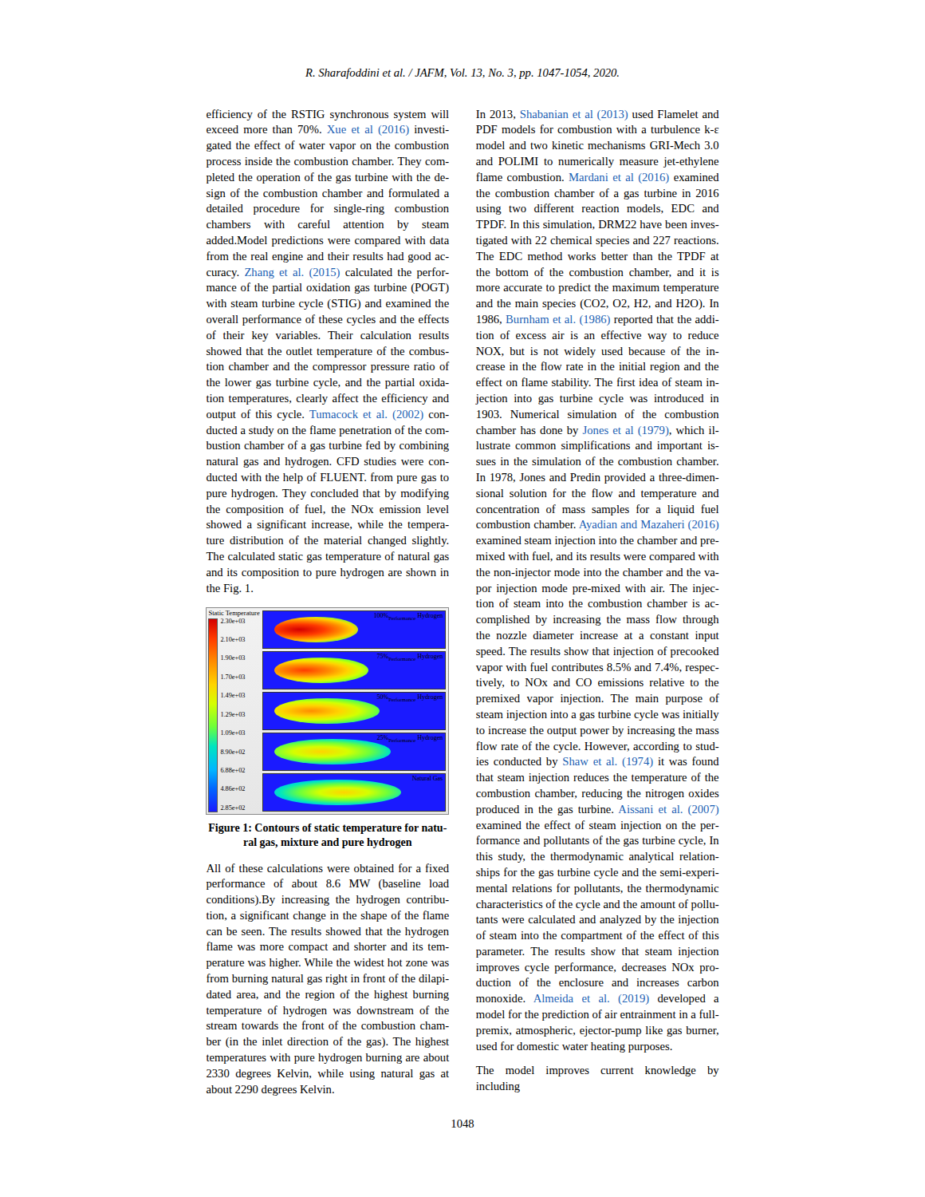R. Sharafoddini et al. / JAFM, Vol. 13, No. 3, pp. 1047-1054, 2020.
efficiency of the RSTIG synchronous system will exceed more than 70%. Xue et al (2016) investigated the effect of water vapor on the combustion process inside the combustion chamber. They completed the operation of the gas turbine with the design of the combustion chamber and formulated a detailed procedure for single-ring combustion chambers with careful attention by steam added.Model predictions were compared with data from the real engine and their results had good accuracy. Zhang et al. (2015) calculated the performance of the partial oxidation gas turbine (POGT) with steam turbine cycle (STIG) and examined the overall performance of these cycles and the effects of their key variables. Their calculation results showed that the outlet temperature of the combustion chamber and the compressor pressure ratio of the lower gas turbine cycle, and the partial oxidation temperatures, clearly affect the efficiency and output of this cycle. Tumacock et al. (2002) conducted a study on the flame penetration of the combustion chamber of a gas turbine fed by combining natural gas and hydrogen. CFD studies were conducted with the help of FLUENT. from pure gas to pure hydrogen. They concluded that by modifying the composition of fuel, the NOx emission level showed a significant increase, while the temperature distribution of the material changed slightly. The calculated static gas temperature of natural gas and its composition to pure hydrogen are shown in the Fig. 1.
Static Temperature
2.30e+03 2.10e+03 1.90e+03 1.70e+03 1.49e+03 1.29e+03 1.09e+03 8.90e+02 6.88e+02 4.86e+02 2.85e+02
100%Performance Hydrogen
75%Performance Hydrogen
50%Performance Hydrogen
25%Performance Hydrogen
Natural Gas
Figure 1: Contours of static temperature for natural gas, mixture and pure hydrogen
All of these calculations were obtained for a fixed performance of about 8.6 MW (baseline load conditions).By increasing the hydrogen contribution, a significant change in the shape of the flame can be seen. The results showed that the hydrogen flame was more compact and shorter and its temperature was higher. While the widest hot zone was from burning natural gas right in front of the dilapidated area, and the region of the highest burning temperature of hydrogen was downstream of the stream towards the front of the combustion chamber (in the inlet direction of the gas). The highest temperatures with pure hydrogen burning are about 2330 degrees Kelvin, while using natural gas at about 2290 degrees Kelvin.
In 2013, Shabanian et al (2013) used Flamelet and PDF models for combustion with a turbulence k-ε model and two kinetic mechanisms GRI-Mech 3.0 and POLIMI to numerically measure jet-ethylene flame combustion. Mardani et al (2016) examined the combustion chamber of a gas turbine in 2016 using two different reaction models, EDC and TPDF. In this simulation, DRM22 have been investigated with 22 chemical species and 227 reactions. The EDC method works better than the TPDF at the bottom of the combustion chamber, and it is more accurate to predict the maximum temperature and the main species (CO2, O2, H2, and H2O). In 1986, Burnham et al. (1986) reported that the addition of excess air is an effective way to reduce NOX, but is not widely used because of the increase in the flow rate in the initial region and the effect on flame stability. The first idea of steam injection into gas turbine cycle was introduced in 1903. Numerical simulation of the combustion chamber has done by Jones et al (1979), which illustrate common simplifications and important issues in the simulation of the combustion chamber. In 1978, Jones and Predin provided a three-dimensional solution for the flow and temperature and concentration of mass samples for a liquid fuel combustion chamber. Ayadian and Mazaheri (2016) examined steam injection into the chamber and pre-mixed with fuel, and its results were compared with the non-injector mode into the chamber and the vapor injection mode pre-mixed with air. The injection of steam into the combustion chamber is accomplished by increasing the mass flow through the nozzle diameter increase at a constant input speed. The results show that injection of precooked vapor with fuel contributes 8.5% and 7.4%, respectively, to NOx and CO emissions relative to the premixed vapor injection. The main purpose of steam injection into a gas turbine cycle was initially to increase the output power by increasing the mass flow rate of the cycle. However, according to studies conducted by Shaw et al. (1974) it was found that steam injection reduces the temperature of the combustion chamber, reducing the nitrogen oxides produced in the gas turbine. Aissani et al. (2007) examined the effect of steam injection on the performance and pollutants of the gas turbine cycle, In this study, the thermodynamic analytical relationships for the gas turbine cycle and the semi-experimental relations for pollutants, the thermodynamic characteristics of the cycle and the amount of pollutants were calculated and analyzed by the injection of steam into the compartment of the effect of this parameter. The results show that steam injection improves cycle performance, decreases NOx production of the enclosure and increases carbon monoxide. Almeida et al. (2019) developed a model for the prediction of air entrainment in a full-premix, atmospheric, ejector-pump like gas burner, used for domestic water heating purposes.
The model improves current knowledge by including
1048